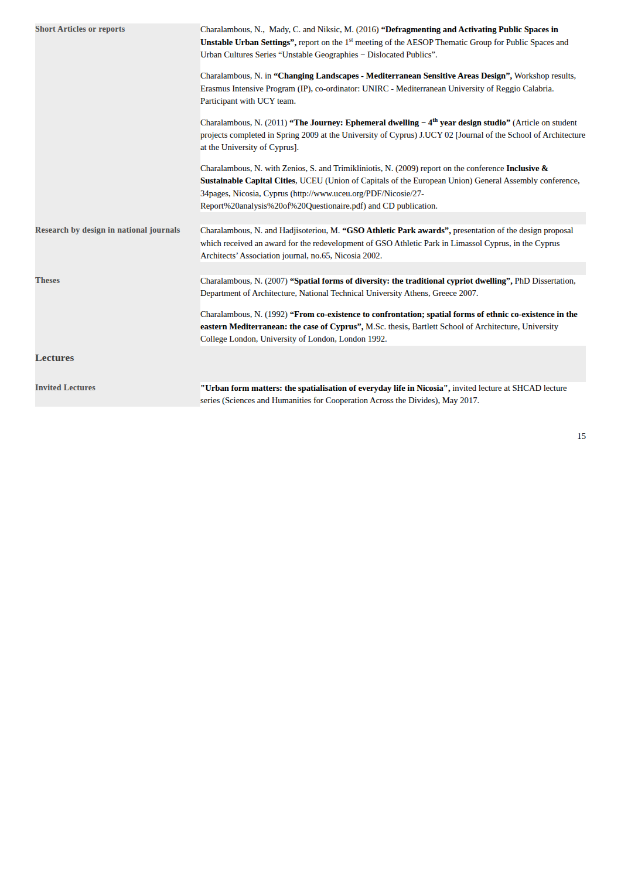| Short Articles or reports | Charalambous, N., Mady, C. and Niksic, M. (2016) “Defragmenting and Activating Public Spaces in Unstable Urban Settings”, report on the 1 st meeting of the AESOP Thematic Group for Public Spaces and Urban Cultures Series “Unstable Geographies − Dislocated Publics”. Charalambous, N. in “Changing Landscapes - Mediterranean Sensitive Areas Design”, Workshop results, Erasmus Intensive Program (IP), co-ordinator: UNIRC - Mediterranean University of Reggio Calabria. Participant with UCY team. Charalambous, N. (2011) “The Journey: Ephemeral dwelling − 4 th year design studio” (Article on student projects completed in Spring 2009 at the University of Cyprus) J.UCY 02 [Journal of the School of Architecture at the University of Cyprus]. Charalambous, N. with Zenios, S. and Trimikliniotis, N. (2009) report on the conference Inclusive & Sustainable Capital Cities , UCEU (Union of Capitals of the European Union) General Assembly conference, 34pages, Nicosia, Cyprus (http://www.uceu.org/PDF/Nicosie/27-Report%20analysis%20of%20Questionaire.pdf) and CD publication. |
| Research by design in national journals | Charalambous, N. and Hadjisoteriou, M. “GSO Athletic Park awards”, presentation of the design proposal which received an award for the redevelopment of GSO Athletic Park in Limassol Cyprus, in the Cyprus Architects’ Association journal, no.65, Nicosia 2002. |
| Theses | Charalambous, N. (2007) “Spatial forms of diversity: the traditional cypriot dwelling”, PhD Dissertation, Department of Architecture, National Technical University Athens, Greece 2007. Charalambous, N. (1992) “From co-existence to confrontation; spatial forms of ethnic co-existence in the eastern Mediterranean: the case of Cyprus”, M.Sc. thesis, Bartlett School of Architecture, University College London, University of London, London 1992. |
| Lectures | |
| Invited Lectures | "Urban form matters: the spatialisation of everyday life in Nicosia", invited lecture at SHCAD lecture series (Sciences and Humanities for Cooperation Across the Divides), May 2017. |
15